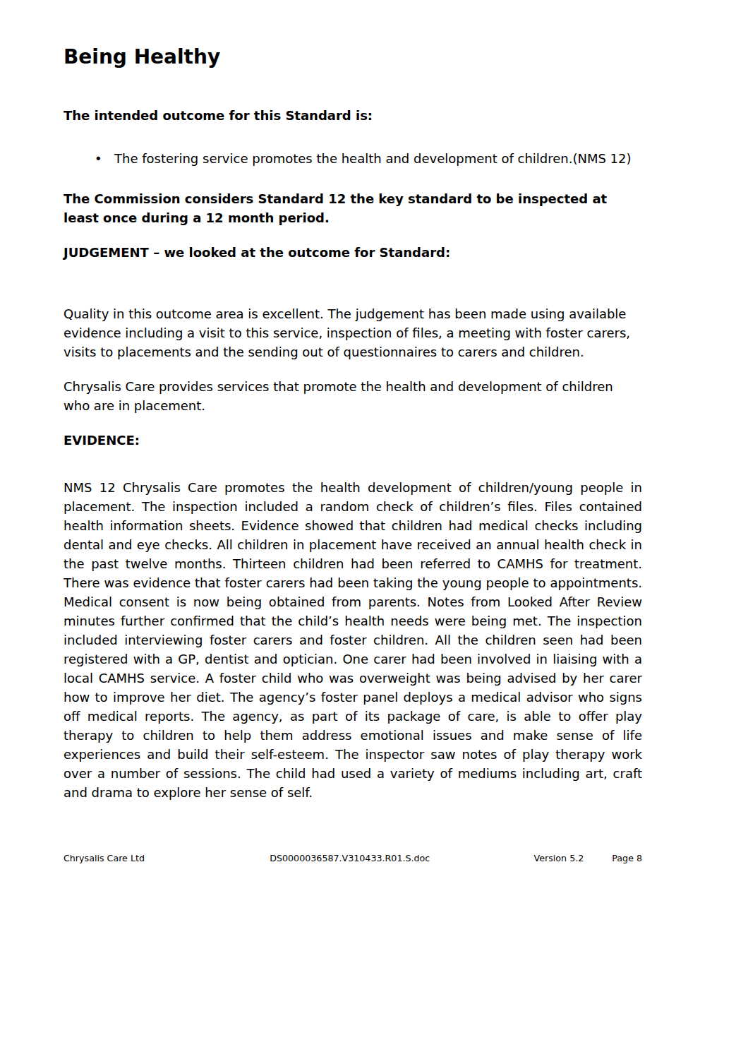Being Healthy
The intended outcome for this Standard is:
The fostering service promotes the health and development of children.(NMS 12)
The Commission considers Standard 12 the key standard to be inspected at least once during a 12 month period.
JUDGEMENT – we looked at the outcome for Standard:
Quality in this outcome area is excellent. The judgement has been made using available evidence including a visit to this service, inspection of files, a meeting with foster carers, visits to placements and the sending out of questionnaires to carers and children.
Chrysalis Care provides services that promote the health and development of children who are in placement.
EVIDENCE:
NMS 12 Chrysalis Care promotes the health development of children/young people in placement. The inspection included a random check of children’s files. Files contained health information sheets. Evidence showed that children had medical checks including dental and eye checks. All children in placement have received an annual health check in the past twelve months. Thirteen children had been referred to CAMHS for treatment. There was evidence that foster carers had been taking the young people to appointments. Medical consent is now being obtained from parents. Notes from Looked After Review minutes further confirmed that the child’s health needs were being met. The inspection included interviewing foster carers and foster children. All the children seen had been registered with a GP, dentist and optician. One carer had been involved in liaising with a local CAMHS service. A foster child who was overweight was being advised by her carer how to improve her diet. The agency’s foster panel deploys a medical advisor who signs off medical reports. The agency, as part of its package of care, is able to offer play therapy to children to help them address emotional issues and make sense of life experiences and build their self-esteem. The inspector saw notes of play therapy work over a number of sessions. The child had used a variety of mediums including art, craft and drama to explore her sense of self.
Chrysalis Care Ltd DS0000036587.V310433.R01.S.doc Version 5.2 Page 8